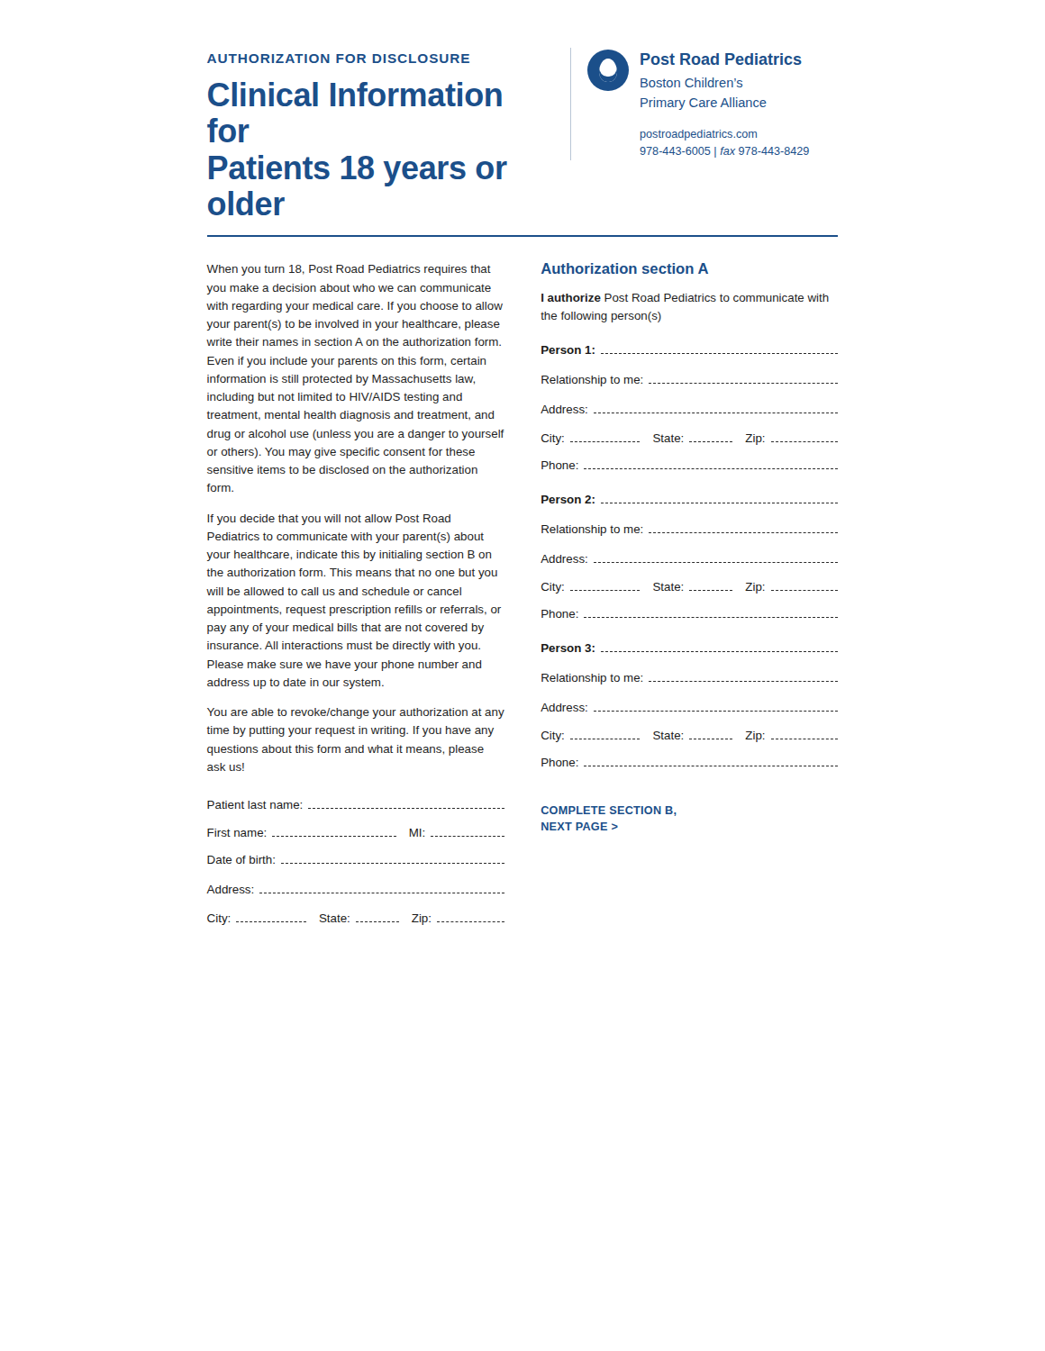Authorization for Disclosure
Clinical Information for
Patients 18 years or older
Post Road Pediatrics
Boston Children’s
Primary Care Alliance
postroadpediatrics.com
978-443-6005 | fax 978-443-8429
When you turn 18, Post Road Pediatrics requires that you make a decision about who we can communicate with regarding your medical care. If you choose to allow your parent(s) to be involved in your healthcare, please write their names in section A on the authorization form. Even if you include your parents on this form, certain information is still protected by Massachusetts law, including but not limited to HIV/AIDS testing and treatment, mental health diagnosis and treatment, and drug or alcohol use (unless you are a danger to yourself or others). You may give specific consent for these sensitive items to be disclosed on the authorization form.
If you decide that you will not allow Post Road Pediatrics to communicate with your parent(s) about your healthcare, indicate this by initialing section B on the authorization form. This means that no one but you will be allowed to call us and schedule or cancel appointments, request prescription refills or referrals, or pay any of your medical bills that are not covered by insurance. All interactions must be directly with you. Please make sure we have your phone number and address up to date in our system.
You are able to revoke/change your authorization at any time by putting your request in writing. If you have any questions about this form and what it means, please ask us!
Patient last name:
First name: MI:
Date of birth:
Address:
City: State: Zip:
Authorization section A
I authorize Post Road Pediatrics to communicate with the following person(s)
Person 1:
Relationship to me:
Address:
City: State: Zip:
Phone:
Person 2:
Relationship to me:
Address:
City: State: Zip:
Phone:
Person 3:
Relationship to me:
Address:
City: State: Zip:
Phone:
Complete section B,
next page >